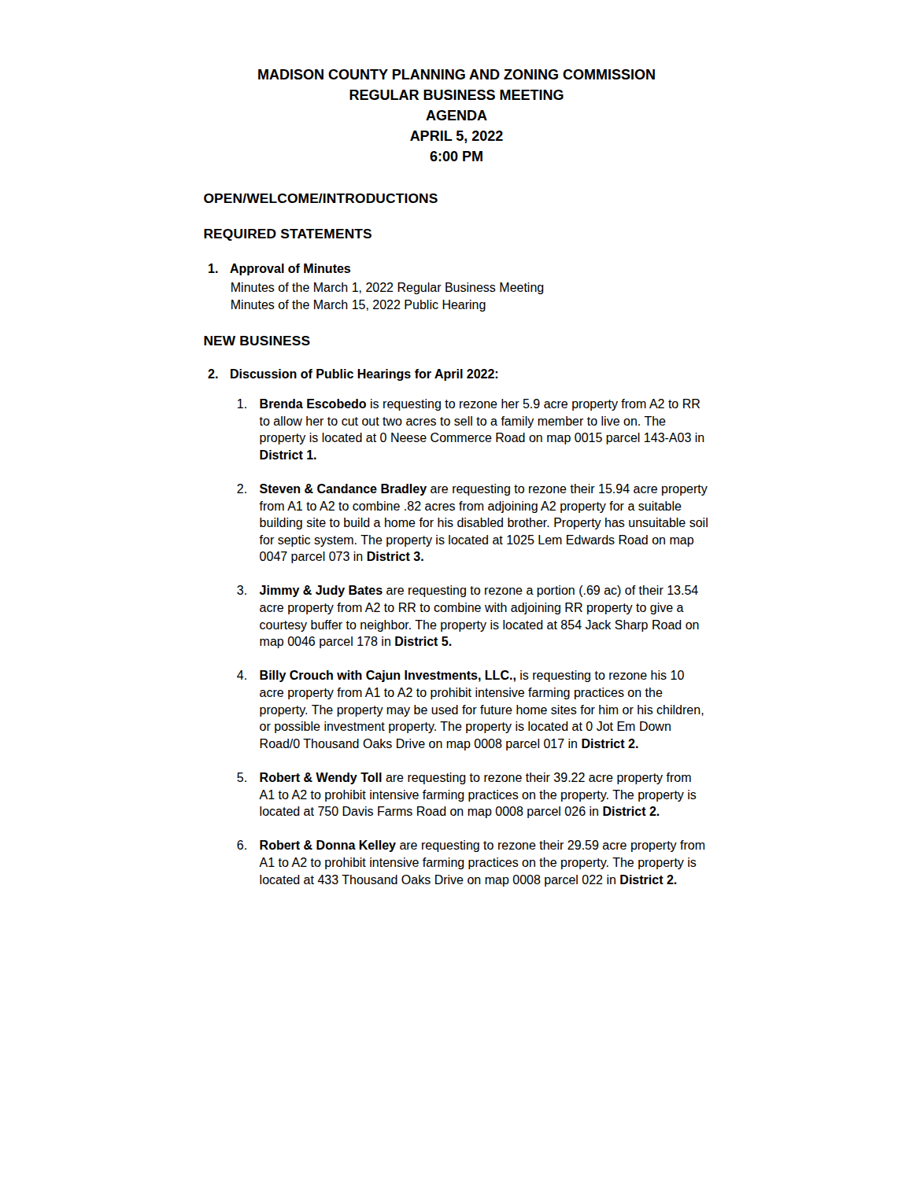MADISON COUNTY PLANNING AND ZONING COMMISSION
REGULAR BUSINESS MEETING
AGENDA
APRIL 5, 2022
6:00 PM
OPEN/WELCOME/INTRODUCTIONS
REQUIRED STATEMENTS
Approval of Minutes Minutes of the March 1, 2022 Regular Business Meeting Minutes of the March 15, 2022 Public Hearing
NEW BUSINESS
Discussion of Public Hearings for April 2022:
Brenda Escobedo is requesting to rezone her 5.9 acre property from A2 to RR to allow her to cut out two acres to sell to a family member to live on. The property is located at 0 Neese Commerce Road on map 0015 parcel 143-A03 in District 1.
Steven & Candance Bradley are requesting to rezone their 15.94 acre property from A1 to A2 to combine .82 acres from adjoining A2 property for a suitable building site to build a home for his disabled brother. Property has unsuitable soil for septic system. The property is located at 1025 Lem Edwards Road on map 0047 parcel 073 in District 3.
Jimmy & Judy Bates are requesting to rezone a portion (.69 ac) of their 13.54 acre property from A2 to RR to combine with adjoining RR property to give a courtesy buffer to neighbor. The property is located at 854 Jack Sharp Road on map 0046 parcel 178 in District 5.
Billy Crouch with Cajun Investments, LLC., is requesting to rezone his 10 acre property from A1 to A2 to prohibit intensive farming practices on the property. The property may be used for future home sites for him or his children, or possible investment property. The property is located at 0 Jot Em Down Road/0 Thousand Oaks Drive on map 0008 parcel 017 in District 2.
Robert & Wendy Toll are requesting to rezone their 39.22 acre property from A1 to A2 to prohibit intensive farming practices on the property. The property is located at 750 Davis Farms Road on map 0008 parcel 026 in District 2.
Robert & Donna Kelley are requesting to rezone their 29.59 acre property from A1 to A2 to prohibit intensive farming practices on the property. The property is located at 433 Thousand Oaks Drive on map 0008 parcel 022 in District 2.